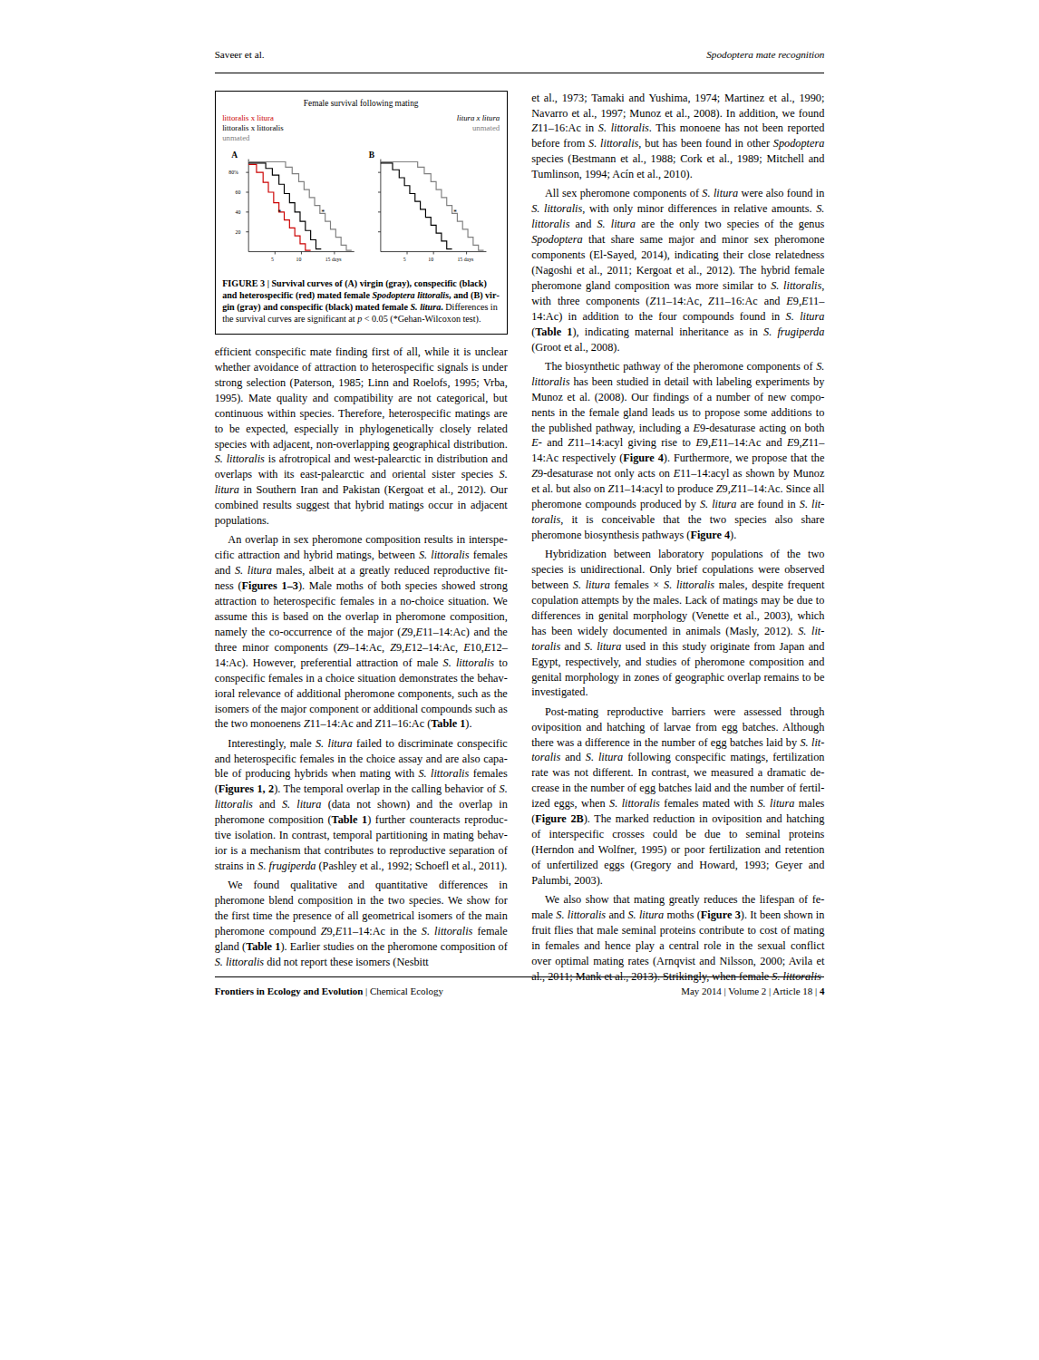Saveer et al.
Spodoptera mate recognition
Female survival following mating
littoralis x litura
littoralis x littoralis
unmated
litura x litura
unmated
A 80% 60 40 20 5 10 15 days * * B 5 10 15 days *
FIGURE 3 | Survival curves of (A) virgin (gray), conspecific (black) and heterospecific (red) mated female Spodoptera littoralis, and (B) virgin (gray) and conspecific (black) mated female S. litura. Differences in the survival curves are significant at p < 0.05 (*Gehan-Wilcoxon test).
efficient conspecific mate finding first of all, while it is unclear whether avoidance of attraction to heterospecific signals is under strong selection (Paterson, 1985; Linn and Roelofs, 1995; Vrba, 1995). Mate quality and compatibility are not categorical, but continuous within species. Therefore, heterospecific matings are to be expected, especially in phylogenetically closely related species with adjacent, non-overlapping geographical distribution. S. littoralis is afrotropical and west-palearctic in distribution and overlaps with its east-palearctic and oriental sister species S. litura in Southern Iran and Pakistan (Kergoat et al., 2012). Our combined results suggest that hybrid matings occur in adjacent populations.
An overlap in sex pheromone composition results in interspecific attraction and hybrid matings, between S. littoralis females and S. litura males, albeit at a greatly reduced reproductive fitness (Figures 1–3). Male moths of both species showed strong attraction to heterospecific females in a no-choice situation. We assume this is based on the overlap in pheromone composition, namely the co-occurrence of the major (Z9,E11–14:Ac) and the three minor components (Z9–14:Ac, Z9,E12–14:Ac, E10,E12–14:Ac). However, preferential attraction of male S. littoralis to conspecific females in a choice situation demonstrates the behavioral relevance of additional pheromone components, such as the isomers of the major component or additional compounds such as the two monoenens Z11–14:Ac and Z11–16:Ac (Table 1).
Interestingly, male S. litura failed to discriminate conspecific and heterospecific females in the choice assay and are also capable of producing hybrids when mating with S. littoralis females (Figures 1, 2). The temporal overlap in the calling behavior of S. littoralis and S. litura (data not shown) and the overlap in pheromone composition (Table 1) further counteracts reproductive isolation. In contrast, temporal partitioning in mating behavior is a mechanism that contributes to reproductive separation of strains in S. frugiperda (Pashley et al., 1992; Schoefl et al., 2011).
We found qualitative and quantitative differences in pheromone blend composition in the two species. We show for the first time the presence of all geometrical isomers of the main pheromone compound Z9,E11–14:Ac in the S. littoralis female gland (Table 1). Earlier studies on the pheromone composition of S. littoralis did not report these isomers (Nesbitt
et al., 1973; Tamaki and Yushima, 1974; Martinez et al., 1990; Navarro et al., 1997; Munoz et al., 2008). In addition, we found Z11–16:Ac in S. littoralis. This monoene has not been reported before from S. littoralis, but has been found in other Spodoptera species (Bestmann et al., 1988; Cork et al., 1989; Mitchell and Tumlinson, 1994; Acín et al., 2010).
All sex pheromone components of S. litura were also found in S. littoralis, with only minor differences in relative amounts. S. littoralis and S. litura are the only two species of the genus Spodoptera that share same major and minor sex pheromone components (El-Sayed, 2014), indicating their close relatedness (Nagoshi et al., 2011; Kergoat et al., 2012). The hybrid female pheromone gland composition was more similar to S. littoralis, with three components (Z11–14:Ac, Z11–16:Ac and E9,E11–14:Ac) in addition to the four compounds found in S. litura (Table 1), indicating maternal inheritance as in S. frugiperda (Groot et al., 2008).
The biosynthetic pathway of the pheromone components of S. littoralis has been studied in detail with labeling experiments by Munoz et al. (2008). Our findings of a number of new components in the female gland leads us to propose some additions to the published pathway, including a E9-desaturase acting on both E- and Z11–14:acyl giving rise to E9,E11–14:Ac and E9,Z11–14:Ac respectively (Figure 4). Furthermore, we propose that the Z9-desaturase not only acts on E11–14:acyl as shown by Munoz et al. but also on Z11–14:acyl to produce Z9,Z11–14:Ac. Since all pheromone compounds produced by S. litura are found in S. littoralis, it is conceivable that the two species also share pheromone biosynthesis pathways (Figure 4).
Hybridization between laboratory populations of the two species is unidirectional. Only brief copulations were observed between S. litura females × S. littoralis males, despite frequent copulation attempts by the males. Lack of matings may be due to differences in genital morphology (Venette et al., 2003), which has been widely documented in animals (Masly, 2012). S. littoralis and S. litura used in this study originate from Japan and Egypt, respectively, and studies of pheromone composition and genital morphology in zones of geographic overlap remains to be investigated.
Post-mating reproductive barriers were assessed through oviposition and hatching of larvae from egg batches. Although there was a difference in the number of egg batches laid by S. littoralis and S. litura following conspecific matings, fertilization rate was not different. In contrast, we measured a dramatic decrease in the number of egg batches laid and the number of fertilized eggs, when S. littoralis females mated with S. litura males (Figure 2B). The marked reduction in oviposition and hatching of interspecific crosses could be due to seminal proteins (Herndon and Wolfner, 1995) or poor fertilization and retention of unfertilized eggs (Gregory and Howard, 1993; Geyer and Palumbi, 2003).
We also show that mating greatly reduces the lifespan of female S. littoralis and S. litura moths (Figure 3). It been shown in fruit flies that male seminal proteins contribute to cost of mating in females and hence play a central role in the sexual conflict over optimal mating rates (Arnqvist and Nilsson, 2000; Avila et al., 2011; Mank et al., 2013). Strikingly, when female S. littoralis
Frontiers in Ecology and Evolution | Chemical Ecology
May 2014 | Volume 2 | Article 18 | 4